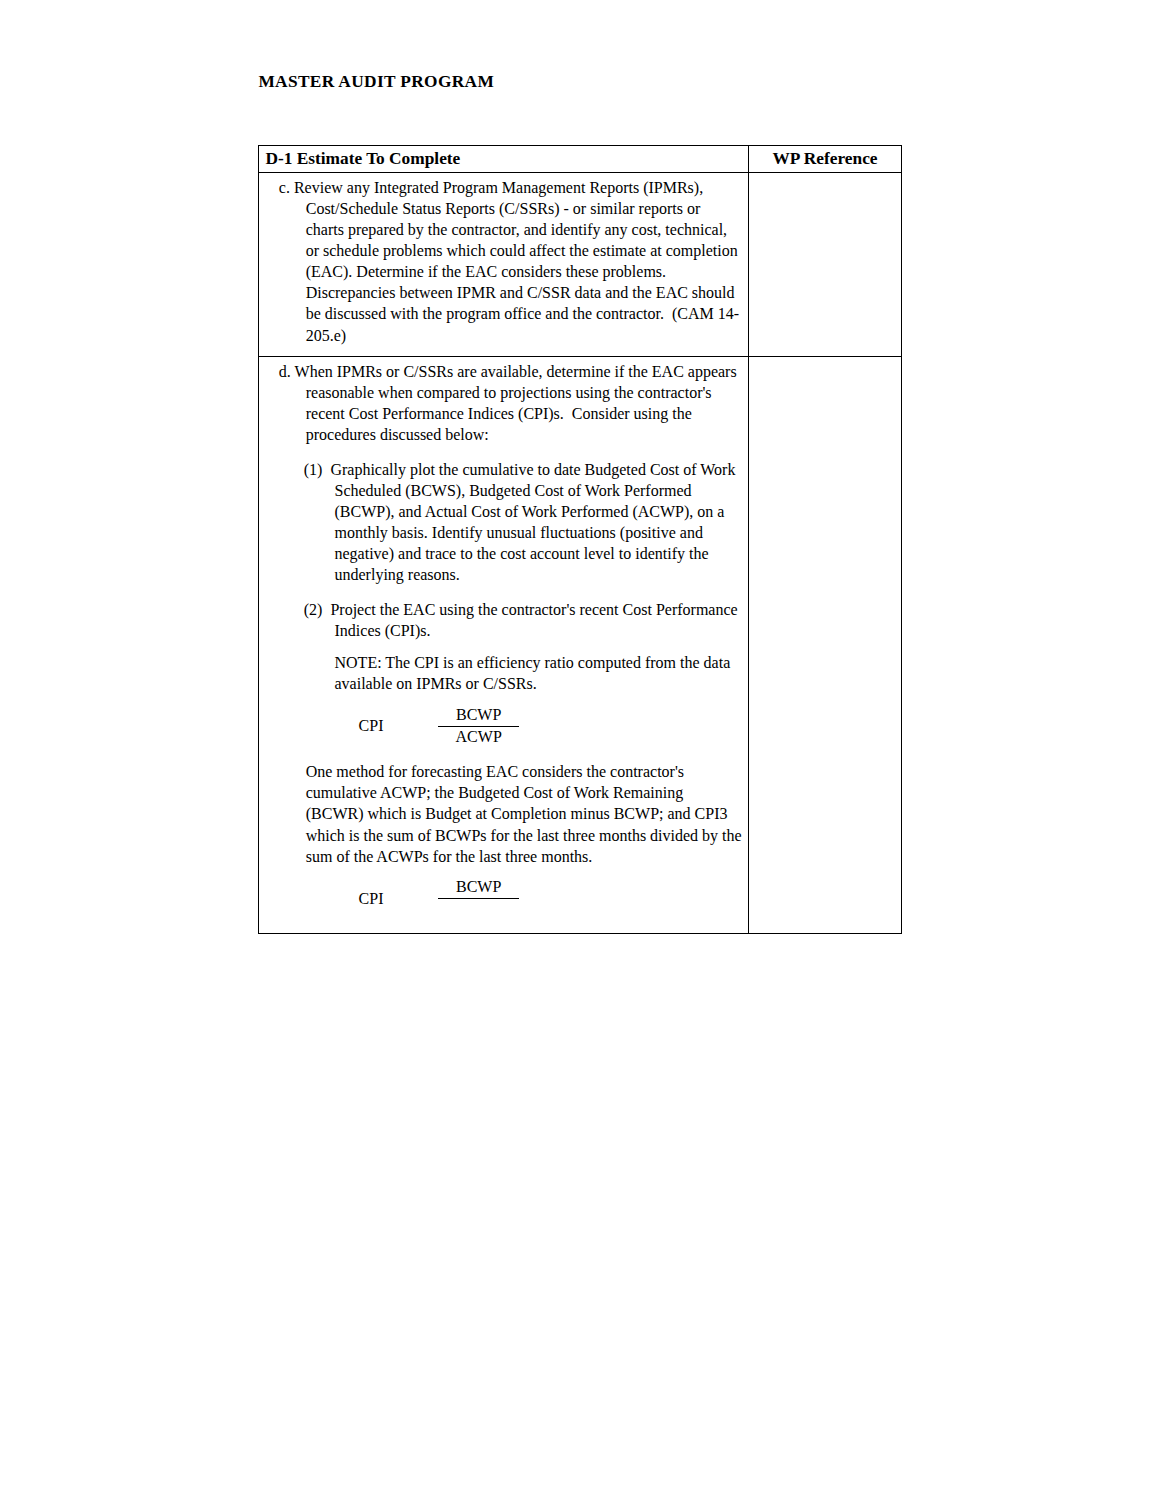MASTER AUDIT PROGRAM
| D-1 Estimate To Complete | WP Reference |
| --- | --- |
| c. Review any Integrated Program Management Reports (IPMRs), Cost/Schedule Status Reports (C/SSRs) - or similar reports or charts prepared by the contractor, and identify any cost, technical, or schedule problems which could affect the estimate at completion (EAC). Determine if the EAC considers these problems. Discrepancies between IPMR and C/SSR data and the EAC should be discussed with the program office and the contractor. (CAM 14-205.e) | |
| d. When IPMRs or C/SSRs are available, determine if the EAC appears reasonable when compared to projections using the contractor's recent Cost Performance Indices (CPI)s. Consider using the procedures discussed below: (1) Graphically plot the cumulative to date Budgeted Cost of Work Scheduled (BCWS), Budgeted Cost of Work Performed (BCWP), and Actual Cost of Work Performed (ACWP), on a monthly basis. Identify unusual fluctuations (positive and negative) and trace to the cost account level to identify the underlying reasons. (2) Project the EAC using the contractor's recent Cost Performance Indices (CPI)s. NOTE: The CPI is an efficiency ratio computed from the data available on IPMRs or C/SSRs. / CPI / BCWP ACWP / One method for forecasting EAC considers the contractor's cumulative ACWP; the Budgeted Cost of Work Remaining (BCWR) which is Budget at Completion minus BCWP; and CPI3 which is the sum of BCWPs for the last three months divided by the sum of the ACWPs for the last three months. / CPI / BCWP ACWP / | |